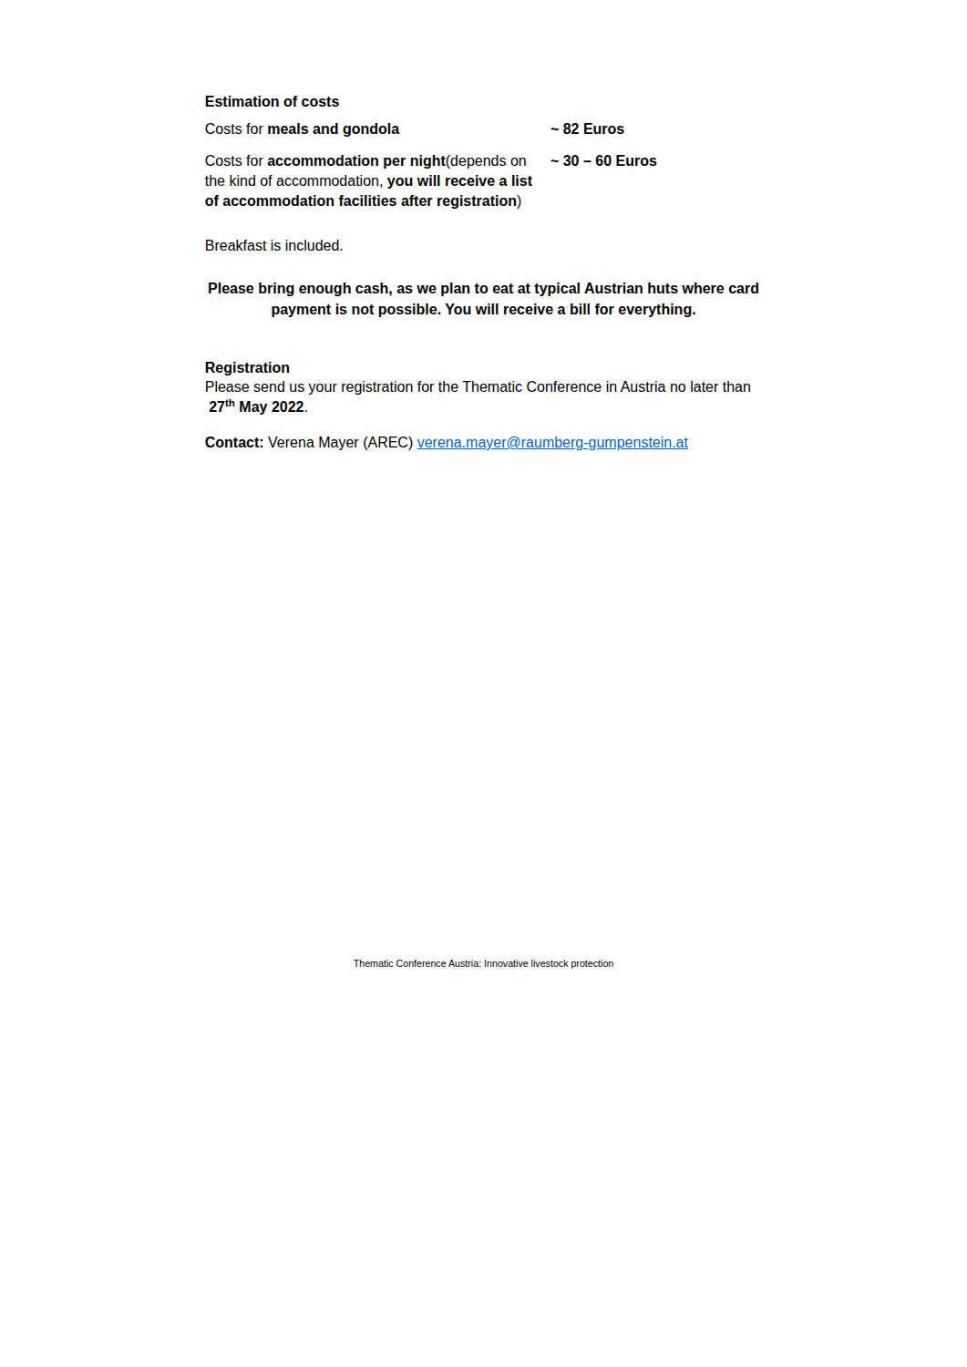Estimation of costs
| Costs for meals and gondola | ~ 82 Euros |
| Costs for accommodation per night (depends on the kind of accommodation, you will receive a list of accommodation facilities after registration ) | ~ 30 – 60 Euros |
Breakfast is included.
Please bring enough cash, as we plan to eat at typical Austrian huts where card payment is not possible. You will receive a bill for everything.
Registration
Please send us your registration for the Thematic Conference in Austria no later than
27th May 2022.
Contact: Verena Mayer (AREC) verena.mayer@raumberg-gumpenstein.at
Thematic Conference Austria: Innovative livestock protection